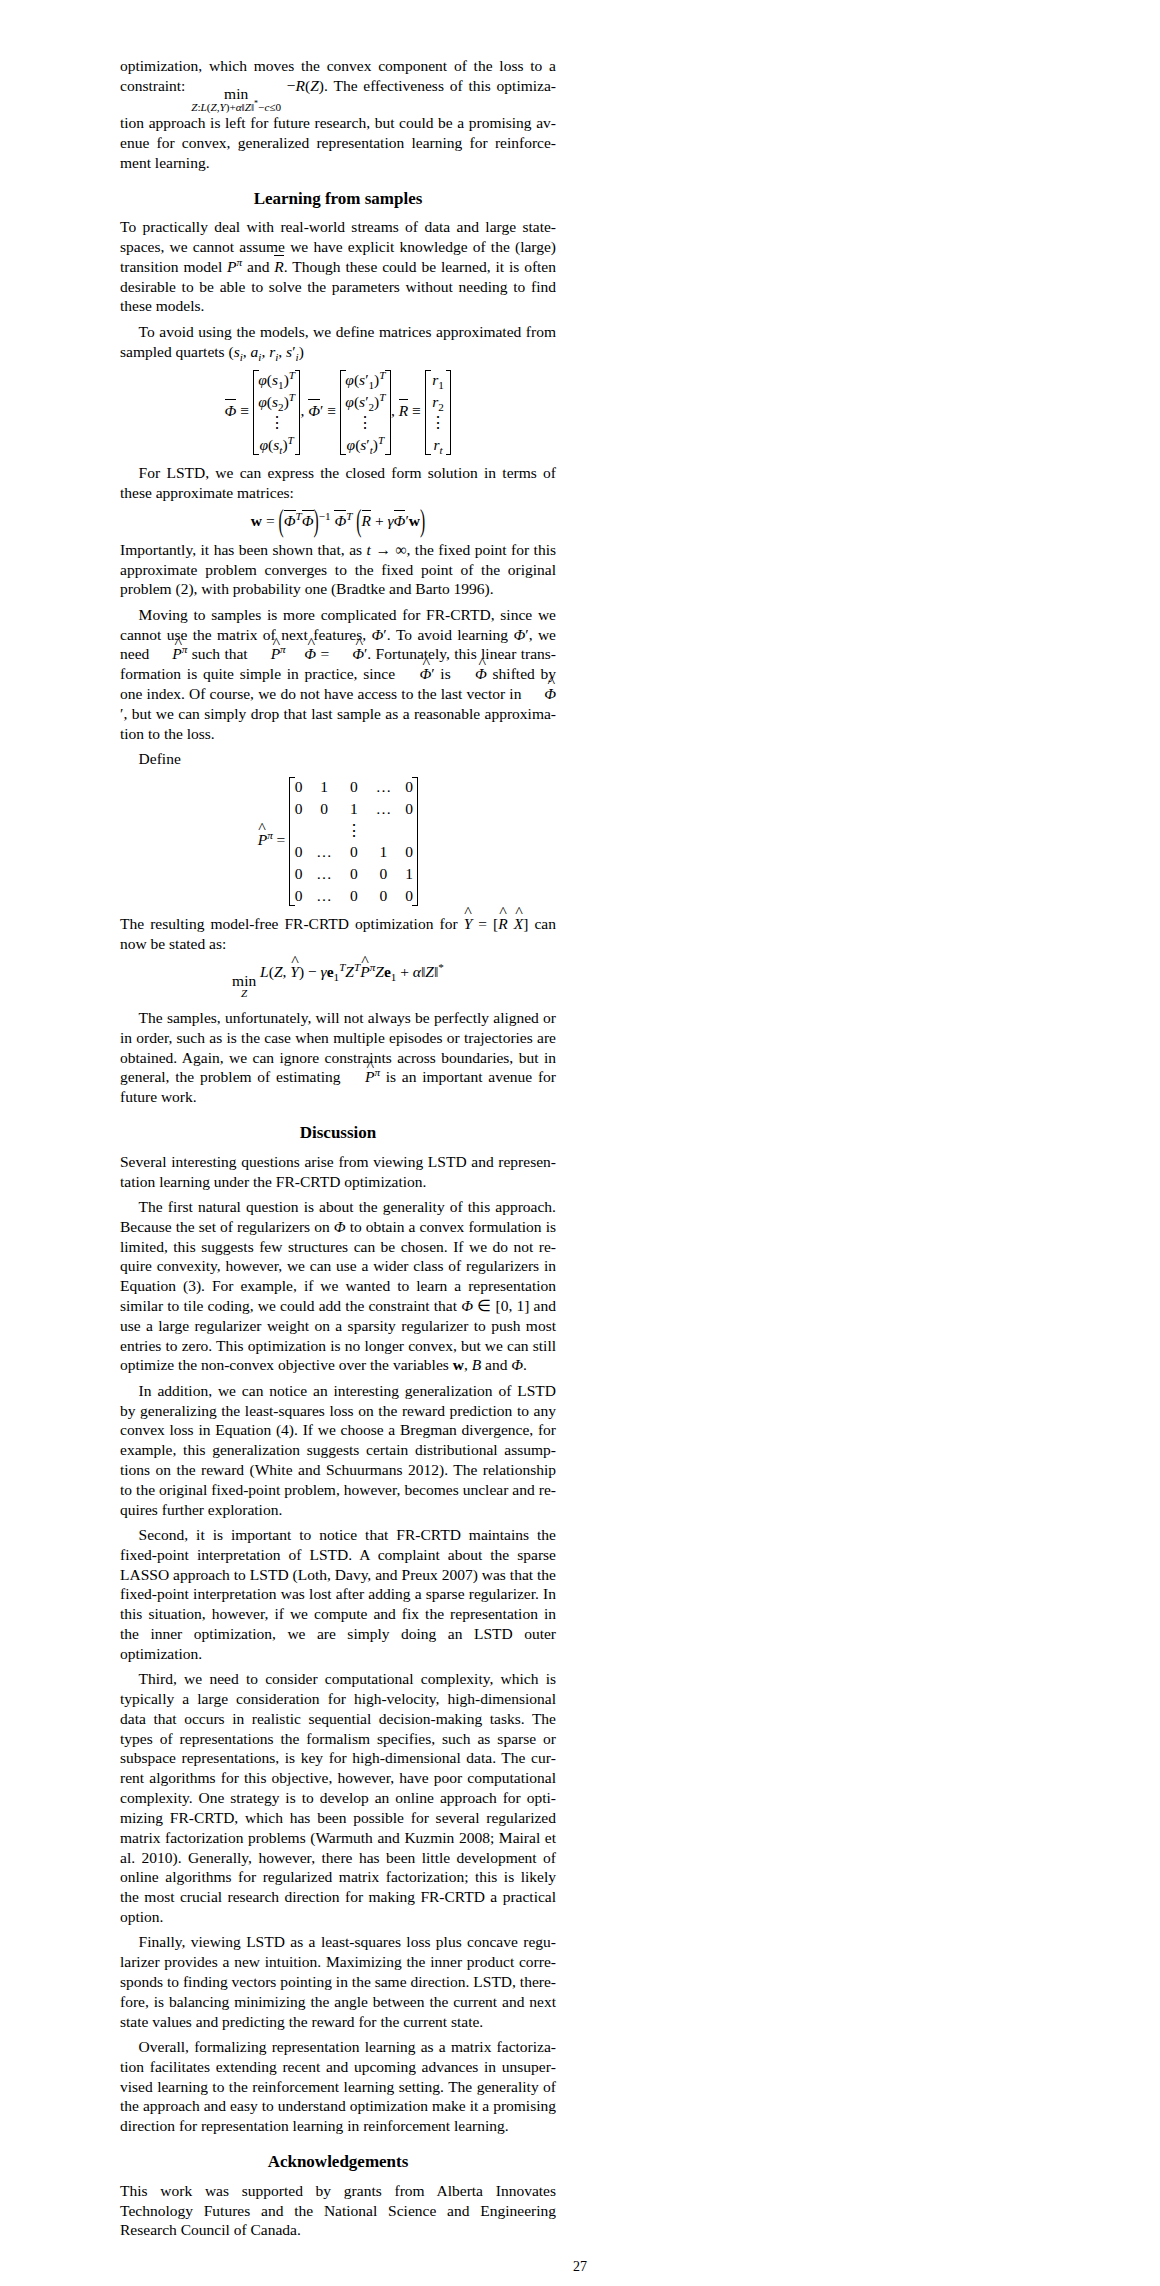optimization, which moves the convex component of the loss to a constraint: min Z:L(Z,Y)+α‖Z‖*−c≤0 −R(Z). The effectiveness of this optimization approach is left for future research, but could be a promising avenue for convex, generalized representation learning for reinforcement learning.
Learning from samples
To practically deal with real-world streams of data and large state-spaces, we cannot assume we have explicit knowledge of the (large) transition model Pπ and R. Though these could be learned, it is often desirable to be able to solve the parameters without needing to find these models.
To avoid using the models, we define matrices approximated from sampled quartets (si, ai, ri, s′i)
Φ ≡ φ(s1)T φ(s2)T ⋮ φ(st)T , Φ′ ≡ φ(s′1)T φ(s′2)T ⋮ φ(s′t)T , R ≡ r1 r2 ⋮ rt
For LSTD, we can express the closed form solution in terms of these approximate matrices:
w = (ΦTΦ)−1 ΦT (R + γΦ′w)
Importantly, it has been shown that, as t → ∞, the fixed point for this approximate problem converges to the fixed point of the original problem (2), with probability one (Bradtke and Barto 1996).
Moving to samples is more complicated for FR-CRTD, since we cannot use the matrix of next features, Φ′. To avoid learning Φ′, we need Pπ such that PπΦ = Φ′. Fortunately, this linear transformation is quite simple in practice, since Φ′ is Φ shifted by one index. Of course, we do not have access to the last vector in Φ′, but we can simply drop that last sample as a reasonable approximation to the loss.
Define
Pπ = 010…0 001…0 ⋮ 0…010 0…001 0…000
The resulting model-free FR-CRTD optimization for Y = [R X] can now be stated as:
min Z L(Z, Y) − γe1TZTPπZe1 + α‖Z‖*
The samples, unfortunately, will not always be perfectly aligned or in order, such as is the case when multiple episodes or trajectories are obtained. Again, we can ignore constraints across boundaries, but in general, the problem of estimating Pπ is an important avenue for future work.
Discussion
Several interesting questions arise from viewing LSTD and representation learning under the FR-CRTD optimization.
The first natural question is about the generality of this approach. Because the set of regularizers on Φ to obtain a convex formulation is limited, this suggests few structures can be chosen. If we do not require convexity, however, we can use a wider class of regularizers in Equation (3). For example, if we wanted to learn a representation similar to tile coding, we could add the constraint that Φ ∈ [0, 1] and use a large regularizer weight on a sparsity regularizer to push most entries to zero. This optimization is no longer convex, but we can still optimize the non-convex objective over the variables w, B and Φ.
In addition, we can notice an interesting generalization of LSTD by generalizing the least-squares loss on the reward prediction to any convex loss in Equation (4). If we choose a Bregman divergence, for example, this generalization suggests certain distributional assumptions on the reward (White and Schuurmans 2012). The relationship to the original fixed-point problem, however, becomes unclear and requires further exploration.
Second, it is important to notice that FR-CRTD maintains the fixed-point interpretation of LSTD. A complaint about the sparse LASSO approach to LSTD (Loth, Davy, and Preux 2007) was that the fixed-point interpretation was lost after adding a sparse regularizer. In this situation, however, if we compute and fix the representation in the inner optimization, we are simply doing an LSTD outer optimization.
Third, we need to consider computational complexity, which is typically a large consideration for high-velocity, high-dimensional data that occurs in realistic sequential decision-making tasks. The types of representations the formalism specifies, such as sparse or subspace representations, is key for high-dimensional data. The current algorithms for this objective, however, have poor computational complexity. One strategy is to develop an online approach for optimizing FR-CRTD, which has been possible for several regularized matrix factorization problems (Warmuth and Kuzmin 2008; Mairal et al. 2010). Generally, however, there has been little development of online algorithms for regularized matrix factorization; this is likely the most crucial research direction for making FR-CRTD a practical option.
Finally, viewing LSTD as a least-squares loss plus concave regularizer provides a new intuition. Maximizing the inner product corresponds to finding vectors pointing in the same direction. LSTD, therefore, is balancing minimizing the angle between the current and next state values and predicting the reward for the current state.
Overall, formalizing representation learning as a matrix factorization facilitates extending recent and upcoming advances in unsupervised learning to the reinforcement learning setting. The generality of the approach and easy to understand optimization make it a promising direction for representation learning in reinforcement learning.
Acknowledgements
This work was supported by grants from Alberta Innovates Technology Futures and the National Science and Engineering Research Council of Canada.
27